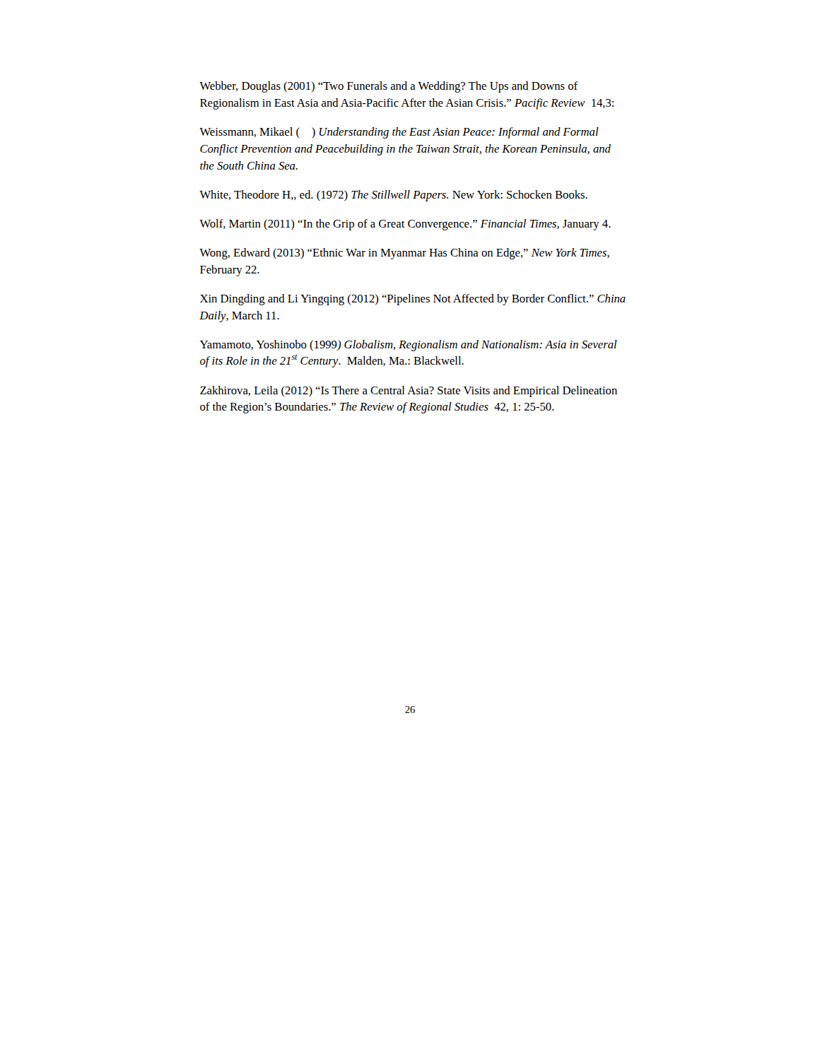Webber, Douglas (2001) “Two Funerals and a Wedding? The Ups and Downs of Regionalism in East Asia and Asia-Pacific After the Asian Crisis.” Pacific Review 14,3:
Weissmann, Mikael ( ) Understanding the East Asian Peace: Informal and Formal Conflict Prevention and Peacebuilding in the Taiwan Strait, the Korean Peninsula, and the South China Sea.
White, Theodore H,, ed. (1972) The Stillwell Papers. New York: Schocken Books.
Wolf, Martin (2011) “In the Grip of a Great Convergence.” Financial Times, January 4.
Wong, Edward (2013) “Ethnic War in Myanmar Has China on Edge,” New York Times, February 22.
Xin Dingding and Li Yingqing (2012) “Pipelines Not Affected by Border Conflict.” China Daily, March 11.
Yamamoto, Yoshinobo (1999) Globalism, Regionalism and Nationalism: Asia in Several of its Role in the 21st Century. Malden, Ma.: Blackwell.
Zakhirova, Leila (2012) “Is There a Central Asia? State Visits and Empirical Delineation of the Region’s Boundaries.” The Review of Regional Studies 42, 1: 25-50.
26